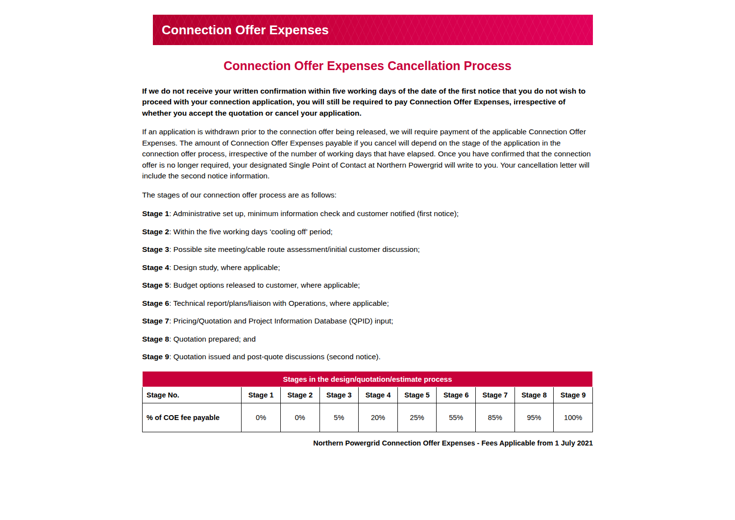Connection Offer Expenses
Connection Offer Expenses Cancellation Process
If we do not receive your written confirmation within five working days of the date of the first notice that you do not wish to proceed with your connection application, you will still be required to pay Connection Offer Expenses, irrespective of whether you accept the quotation or cancel your application.
If an application is withdrawn prior to the connection offer being released, we will require payment of the applicable Connection Offer Expenses. The amount of Connection Offer Expenses payable if you cancel will depend on the stage of the application in the connection offer process, irrespective of the number of working days that have elapsed. Once you have confirmed that the connection offer is no longer required, your designated Single Point of Contact at Northern Powergrid will write to you. Your cancellation letter will include the second notice information.
The stages of our connection offer process are as follows:
Stage 1: Administrative set up, minimum information check and customer notified (first notice);
Stage 2: Within the five working days ‘cooling off’ period;
Stage 3: Possible site meeting/cable route assessment/initial customer discussion;
Stage 4: Design study, where applicable;
Stage 5: Budget options released to customer, where applicable;
Stage 6: Technical report/plans/liaison with Operations, where applicable;
Stage 7: Pricing/Quotation and Project Information Database (QPID) input;
Stage 8: Quotation prepared; and
Stage 9: Quotation issued and post-quote discussions (second notice).
| Stages in the design/quotation/estimate process |
| --- |
| Stage No. | Stage 1 | Stage 2 | Stage 3 | Stage 4 | Stage 5 | Stage 6 | Stage 7 | Stage 8 | Stage 9 |
| % of COE fee payable | 0% | 0% | 5% | 20% | 25% | 55% | 85% | 95% | 100% |
Northern Powergrid Connection Offer Expenses - Fees Applicable from 1 July 2021